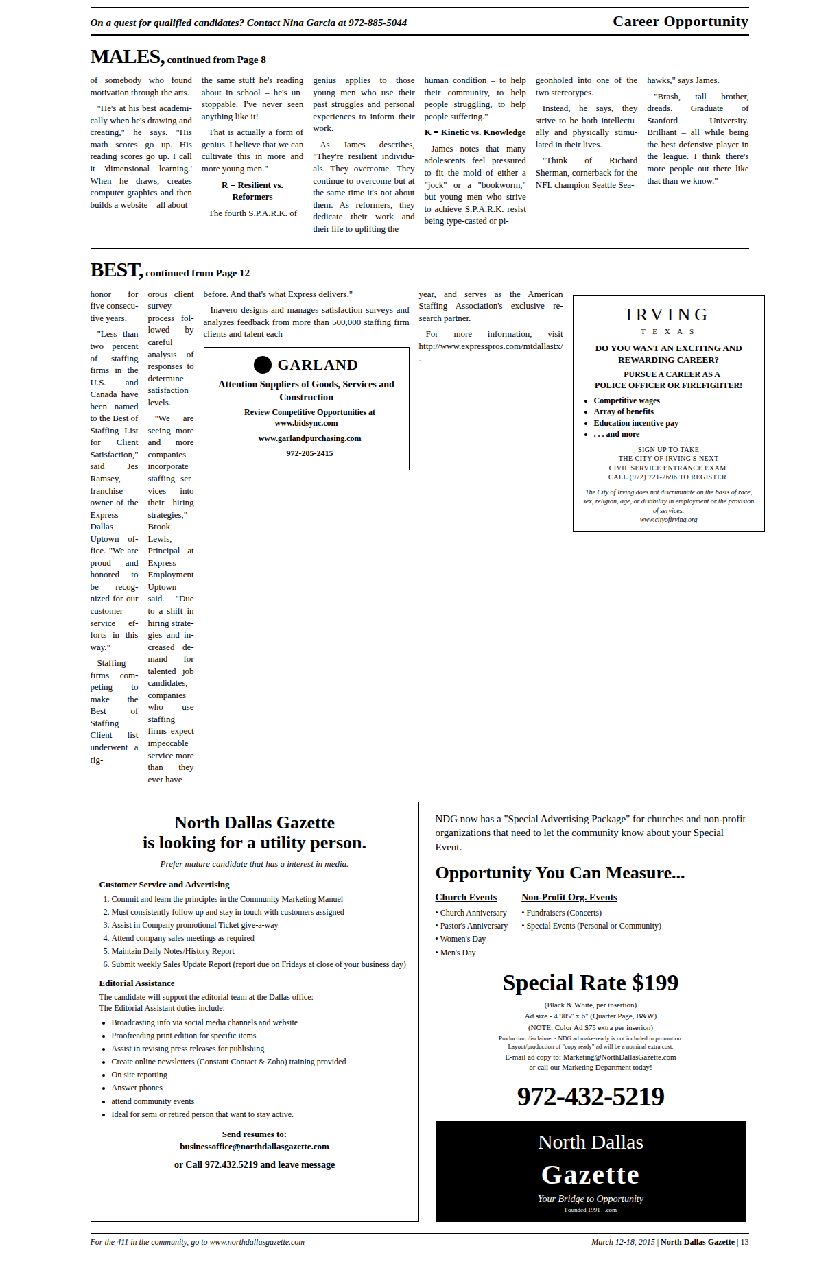On a quest for qualified candidates? Contact Nina Garcia at 972-885-5044
Career Opportunity
MALES, continued from Page 8
of somebody who found motivation through the arts.
"He's at his best academically when he's drawing and creating," he says. "His math scores go up. His reading scores go up. I call it 'dimensional learning.' When he draws, creates computer graphics and then builds a website – all about
the same stuff he's reading about in school – he's unstoppable. I've never seen anything like it!
That is actually a form of genius. I believe that we can cultivate this in more and more young men."
R = Resilient vs. Reformers
The fourth S.P.A.R.K. of
genius applies to those young men who use their past struggles and personal experiences to inform their work.
As James describes, "They're resilient individuals. They overcome. They continue to overcome but at the same time it's not about them. As reformers, they dedicate their work and their life to uplifting the
human condition – to help their community, to help people struggling, to help people suffering."
K = Kinetic vs. Knowledge
James notes that many adolescents feel pressured to fit the mold of either a "jock" or a "bookworm," but young men who strive to achieve S.P.A.R.K. resist being type-casted or pi-
geonholed into one of the two stereotypes.
Instead, he says, they strive to be both intellectually and physically stimulated in their lives.
"Think of Richard Sherman, cornerback for the NFL champion Seattle Sea-
hawks," says James.
"Brash, tall brother, dreads. Graduate of Stanford University. Brilliant – all while being the best defensive player in the league. I think there's more people out there like that than we know."
BEST, continued from Page 12
honor for five consecutive years.
"Less than two percent of staffing firms in the U.S. and Canada have been named to the Best of Staffing List for Client Satisfaction," said Jes Ramsey, franchise owner of the Express Dallas Uptown office. "We are proud and honored to be recognized for our customer service efforts in this way."
Staffing firms competing to make the Best of Staffing Client list underwent a rig-
orous client survey process followed by careful analysis of responses to determine satisfaction levels.
"We are seeing more and more companies incorporate staffing services into their hiring strategies," Brook Lewis, Principal at Express Employment Uptown said. "Due to a shift in hiring strategies and increased demand for talented job candidates, companies who use staffing firms expect impeccable service more than they ever have
before. And that's what Express delivers."
Inavero designs and manages satisfaction surveys and analyzes feedback from more than 500,000 staffing firm clients and talent each
GARLAND
Attention Suppliers of Goods, Services and Construction
Review Competitive Opportunities at www.bidsync.com
www.garlandpurchasing.com
972-205-2415
year, and serves as the American Staffing Association's exclusive research partner.
For more information, visit http://www.expresspros.com/mtdallastx/ .
IRVING
T E X A S
DO YOU WANT AN EXCITING AND REWARDING CAREER?
PURSUE A CAREER AS A
POLICE OFFICER OR FIREFIGHTER!
Competitive wages
Array of benefits
Education incentive pay
. . . and more
SIGN UP TO TAKE
THE CITY OF IRVING'S NEXT
CIVIL SERVICE ENTRANCE EXAM.
CALL (972) 721-2696 TO REGISTER.
The City of Irving does not discriminate on the basis of race, sex, religion, age, or disability in employment or the provision of services.
www.cityofirving.org
North Dallas Gazette
is looking for a utility person.
Prefer mature candidate that has a interest in media.
Customer Service and Advertising
Commit and learn the principles in the Community Marketing Manuel
Must consistently follow up and stay in touch with customers assigned
Assist in Company promotional Ticket give-a-way
Attend company sales meetings as required
Maintain Daily Notes/History Report
Submit weekly Sales Update Report (report due on Fridays at close of your business day)
Editorial Assistance
The candidate will support the editorial team at the Dallas office:
The Editorial Assistant duties include:
Broadcasting info via social media channels and website
Proofreading print edition for specific items
Assist in revising press releases for publishing
Create online newsletters (Constant Contact & Zoho) training provided
On site reporting
Answer phones
attend community events
Ideal for semi or retired person that want to stay active.
Send resumes to:
businessoffice@northdallasgazette.com
or Call 972.432.5219 and leave message
NDG now has a "Special Advertising Package" for churches and non-profit organizations that need to let the community know about your Special Event.
Opportunity You Can Measure...
Church Events
Church Anniversary
Pastor's Anniversary
Women's Day
Men's Day
Non-Profit Org. Events
Fundraisers (Concerts)
Special Events (Personal or Community)
Special Rate $199
(Black & White, per insertion)
Ad size - 4.905" x 6" (Quarter Page, B&W)
(NOTE: Color Ad $75 extra per inserion)
Production disclaimer - NDG ad make-ready is not included in promotion.
Layout/production of "copy ready" ad will be a nominal extra cost.
E-mail ad copy to: Marketing@NorthDallasGazette.com
or call our Marketing Department today!
972-432-5219
North Dallas
Gazette
Your Bridge to Opportunity
Founded 1991 .com
For the 411 in the community, go to www.northdallasgazette.com
March 12-18, 2015 | North Dallas Gazette | 13